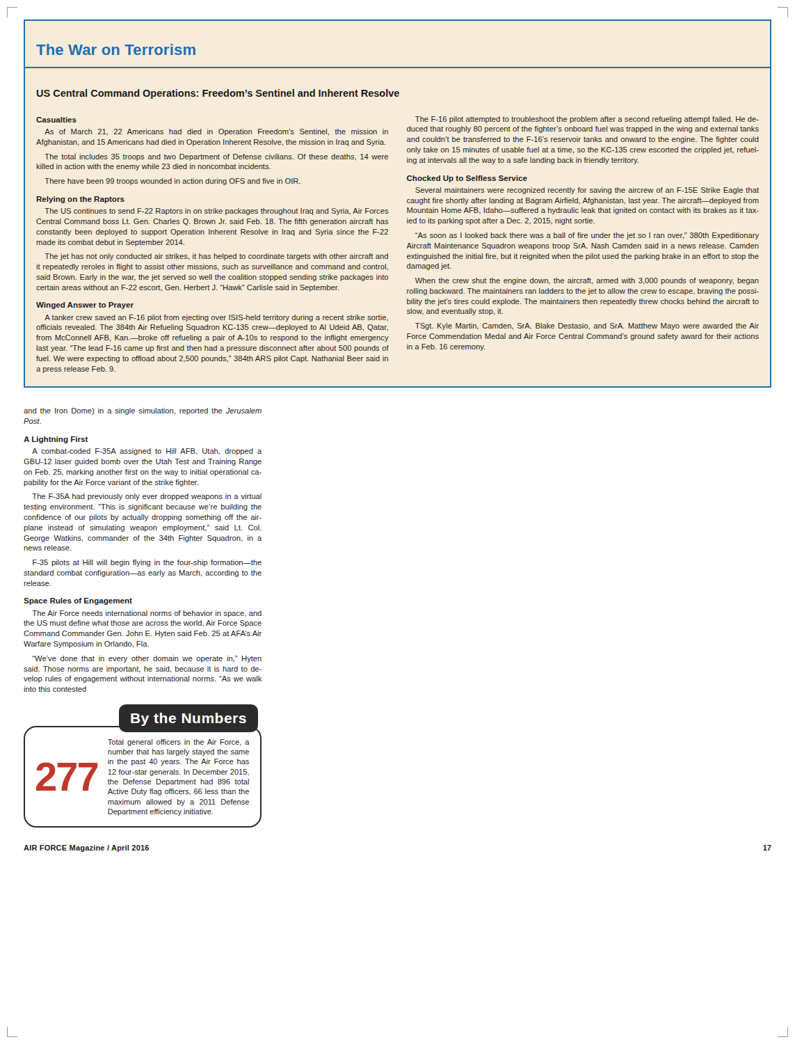The War on Terrorism
US Central Command Operations: Freedom’s Sentinel and Inherent Resolve
Casualties
As of March 21, 22 Americans had died in Operation Freedom’s Sentinel, the mission in Afghanistan, and 15 Americans had died in Operation Inherent Resolve, the mission in Iraq and Syria.
The total includes 35 troops and two Department of Defense civilians. Of these deaths, 14 were killed in action with the enemy while 23 died in noncombat incidents.
There have been 99 troops wounded in action during OFS and five in OIR.
Relying on the Raptors
The US continues to send F-22 Raptors in on strike packages throughout Iraq and Syria, Air Forces Central Command boss Lt. Gen. Charles Q. Brown Jr. said Feb. 18. The fifth generation aircraft has constantly been deployed to support Operation Inherent Resolve in Iraq and Syria since the F-22 made its combat debut in September 2014.
The jet has not only conducted air strikes, it has helped to coordinate targets with other aircraft and it repeatedly reroles in flight to assist other missions, such as surveillance and command and control, said Brown. Early in the war, the jet served so well the coalition stopped sending strike packages into certain areas without an F-22 escort, Gen. Herbert J. “Hawk” Carlisle said in September.
Winged Answer to Prayer
A tanker crew saved an F-16 pilot from ejecting over ISIS-held territory during a recent strike sortie, officials revealed. The 384th Air Refueling Squadron KC-135 crew—deployed to Al Udeid AB, Qatar, from McConnell AFB, Kan.—broke off refueling a pair of A-10s to respond to the inflight emergency last year. “The lead F-16 came up first and then had a pressure disconnect after about 500 pounds of fuel. We were expecting to offload about 2,500 pounds,” 384th ARS pilot Capt. Nathanial Beer said in a press release Feb. 9.
The F-16 pilot attempted to troubleshoot the problem after a second refueling attempt failed. He deduced that roughly 80 percent of the fighter’s onboard fuel was trapped in the wing and external tanks and couldn’t be transferred to the F-16’s reservoir tanks and onward to the engine. The fighter could only take on 15 minutes of usable fuel at a time, so the KC-135 crew escorted the crippled jet, refueling at intervals all the way to a safe landing back in friendly territory.
Chocked Up to Selfless Service
Several maintainers were recognized recently for saving the aircrew of an F-15E Strike Eagle that caught fire shortly after landing at Bagram Airfield, Afghanistan, last year. The aircraft—deployed from Mountain Home AFB, Idaho—suffered a hydraulic leak that ignited on contact with its brakes as it taxied to its parking spot after a Dec. 2, 2015, night sortie.
“As soon as I looked back there was a ball of fire under the jet so I ran over,” 380th Expeditionary Aircraft Maintenance Squadron weapons troop SrA. Nash Camden said in a news release. Camden extinguished the initial fire, but it reignited when the pilot used the parking brake in an effort to stop the damaged jet.
When the crew shut the engine down, the aircraft, armed with 3,000 pounds of weaponry, began rolling backward. The maintainers ran ladders to the jet to allow the crew to escape, braving the possibility the jet’s tires could explode. The maintainers then repeatedly threw chocks behind the aircraft to slow, and eventually stop, it.
TSgt. Kyle Martin, Camden, SrA. Blake Destasio, and SrA. Matthew Mayo were awarded the Air Force Commendation Medal and Air Force Central Command’s ground safety award for their actions in a Feb. 16 ceremony.
and the Iron Dome) in a single simulation, reported the Jerusalem Post.
A Lightning First
A combat-coded F-35A assigned to Hill AFB, Utah, dropped a GBU-12 laser guided bomb over the Utah Test and Training Range on Feb. 25, marking another first on the way to initial operational capability for the Air Force variant of the strike fighter.
The F-35A had previously only ever dropped weapons in a virtual testing environment. “This is significant because we’re building the confidence of our pilots by actually dropping something off the airplane instead of simulating weapon employment,” said Lt. Col. George Watkins, commander of the 34th Fighter Squadron, in a news release.
F-35 pilots at Hill will begin flying in the four-ship formation—the standard combat configuration—as early as March, according to the release.
Space Rules of Engagement
The Air Force needs international norms of behavior in space, and the US must define what those are across the world, Air Force Space Command Commander Gen. John E. Hyten said Feb. 25 at AFA’s Air Warfare Symposium in Orlando, Fla.
“We’ve done that in every other domain we operate in,” Hyten said. Those norms are important, he said, because it is hard to develop rules of engagement without international norms. “As we walk into this contested
By the Numbers
277
Total general officers in the Air Force, a number that has largely stayed the same in the past 40 years. The Air Force has 12 four-star generals. In December 2015, the Defense Department had 896 total Active Duty flag officers, 66 less than the maximum allowed by a 2011 Defense Department efficiency initiative.
AIR FORCE Magazine / April 2016
17